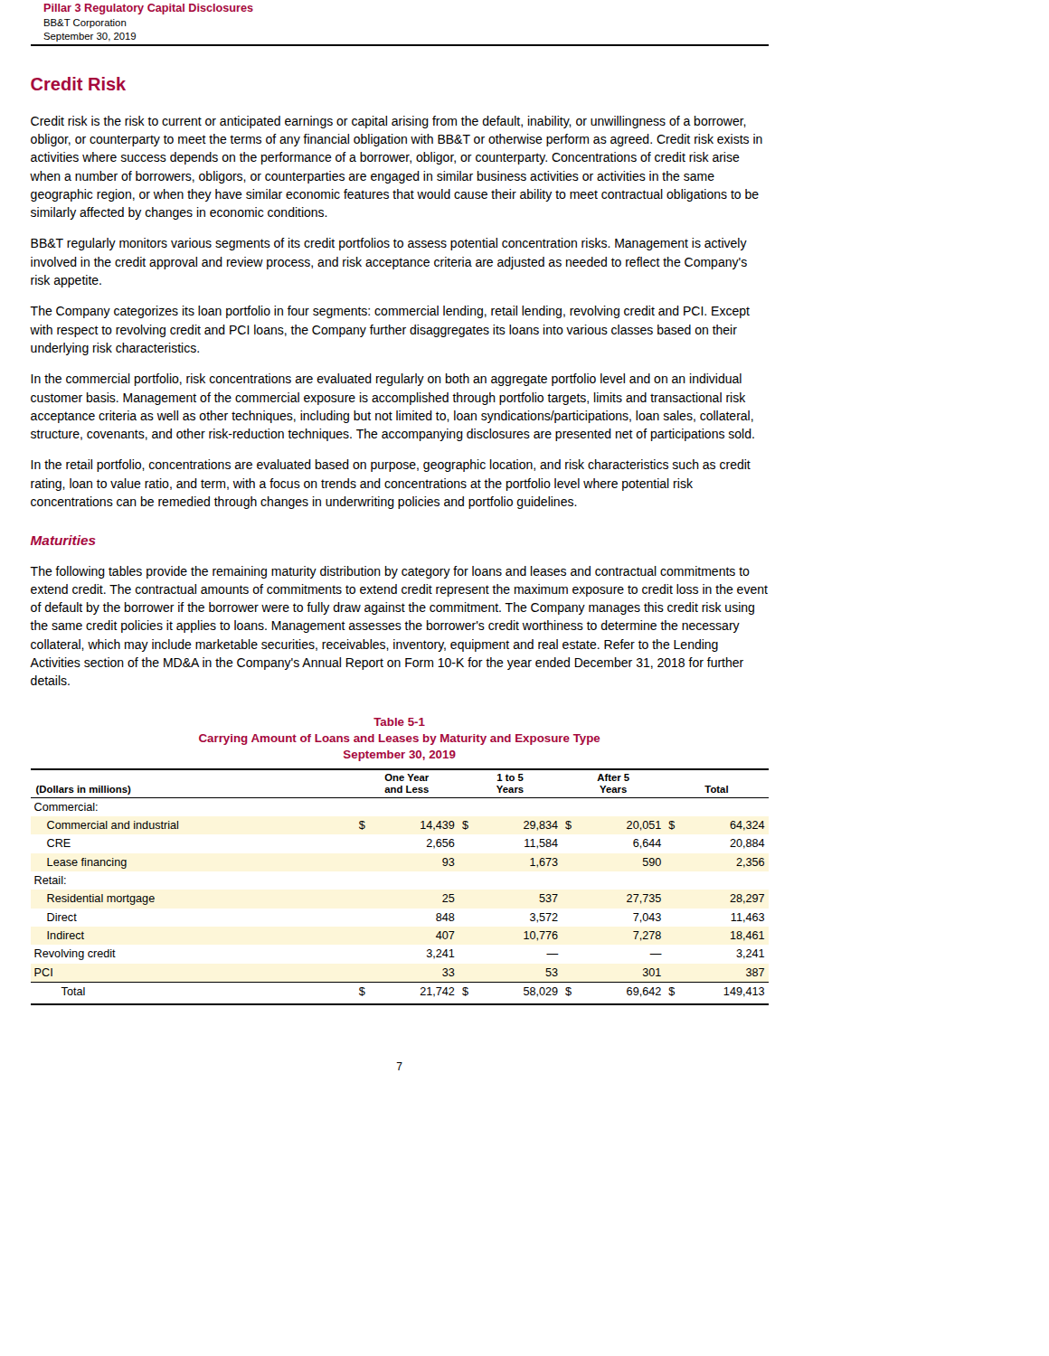Pillar 3 Regulatory Capital Disclosures
BB&T Corporation
September 30, 2019
Credit Risk
Credit risk is the risk to current or anticipated earnings or capital arising from the default, inability, or unwillingness of a borrower, obligor, or counterparty to meet the terms of any financial obligation with BB&T or otherwise perform as agreed. Credit risk exists in activities where success depends on the performance of a borrower, obligor, or counterparty. Concentrations of credit risk arise when a number of borrowers, obligors, or counterparties are engaged in similar business activities or activities in the same geographic region, or when they have similar economic features that would cause their ability to meet contractual obligations to be similarly affected by changes in economic conditions.
BB&T regularly monitors various segments of its credit portfolios to assess potential concentration risks. Management is actively involved in the credit approval and review process, and risk acceptance criteria are adjusted as needed to reflect the Company's risk appetite.
The Company categorizes its loan portfolio in four segments: commercial lending, retail lending, revolving credit and PCI. Except with respect to revolving credit and PCI loans, the Company further disaggregates its loans into various classes based on their underlying risk characteristics.
In the commercial portfolio, risk concentrations are evaluated regularly on both an aggregate portfolio level and on an individual customer basis. Management of the commercial exposure is accomplished through portfolio targets, limits and transactional risk acceptance criteria as well as other techniques, including but not limited to, loan syndications/participations, loan sales, collateral, structure, covenants, and other risk-reduction techniques. The accompanying disclosures are presented net of participations sold.
In the retail portfolio, concentrations are evaluated based on purpose, geographic location, and risk characteristics such as credit rating, loan to value ratio, and term, with a focus on trends and concentrations at the portfolio level where potential risk concentrations can be remedied through changes in underwriting policies and portfolio guidelines.
Maturities
The following tables provide the remaining maturity distribution by category for loans and leases and contractual commitments to extend credit. The contractual amounts of commitments to extend credit represent the maximum exposure to credit loss in the event of default by the borrower if the borrower were to fully draw against the commitment. The Company manages this credit risk using the same credit policies it applies to loans. Management assesses the borrower's credit worthiness to determine the necessary collateral, which may include marketable securities, receivables, inventory, equipment and real estate. Refer to the Lending Activities section of the MD&A in the Company's Annual Report on Form 10-K for the year ended December 31, 2018 for further details.
Table 5-1
Carrying Amount of Loans and Leases by Maturity and Exposure Type
September 30, 2019
| (Dollars in millions) | One Year and Less | 1 to 5 Years | After 5 Years | Total |
| --- | --- | --- | --- | --- |
| Commercial: | | | | | | | | |
| Commercial and industrial | $ | 14,439 | $ | 29,834 | $ | 20,051 | $ | 64,324 |
| CRE | | 2,656 | | 11,584 | | 6,644 | | 20,884 |
| Lease financing | | 93 | | 1,673 | | 590 | | 2,356 |
| Retail: | | | | | | | | |
| Residential mortgage | | 25 | | 537 | | 27,735 | | 28,297 |
| Direct | | 848 | | 3,572 | | 7,043 | | 11,463 |
| Indirect | | 407 | | 10,776 | | 7,278 | | 18,461 |
| Revolving credit | | 3,241 | | — | | — | | 3,241 |
| PCI | | 33 | | 53 | | 301 | | 387 |
| Total | $ | 21,742 | $ | 58,029 | $ | 69,642 | $ | 149,413 |
7